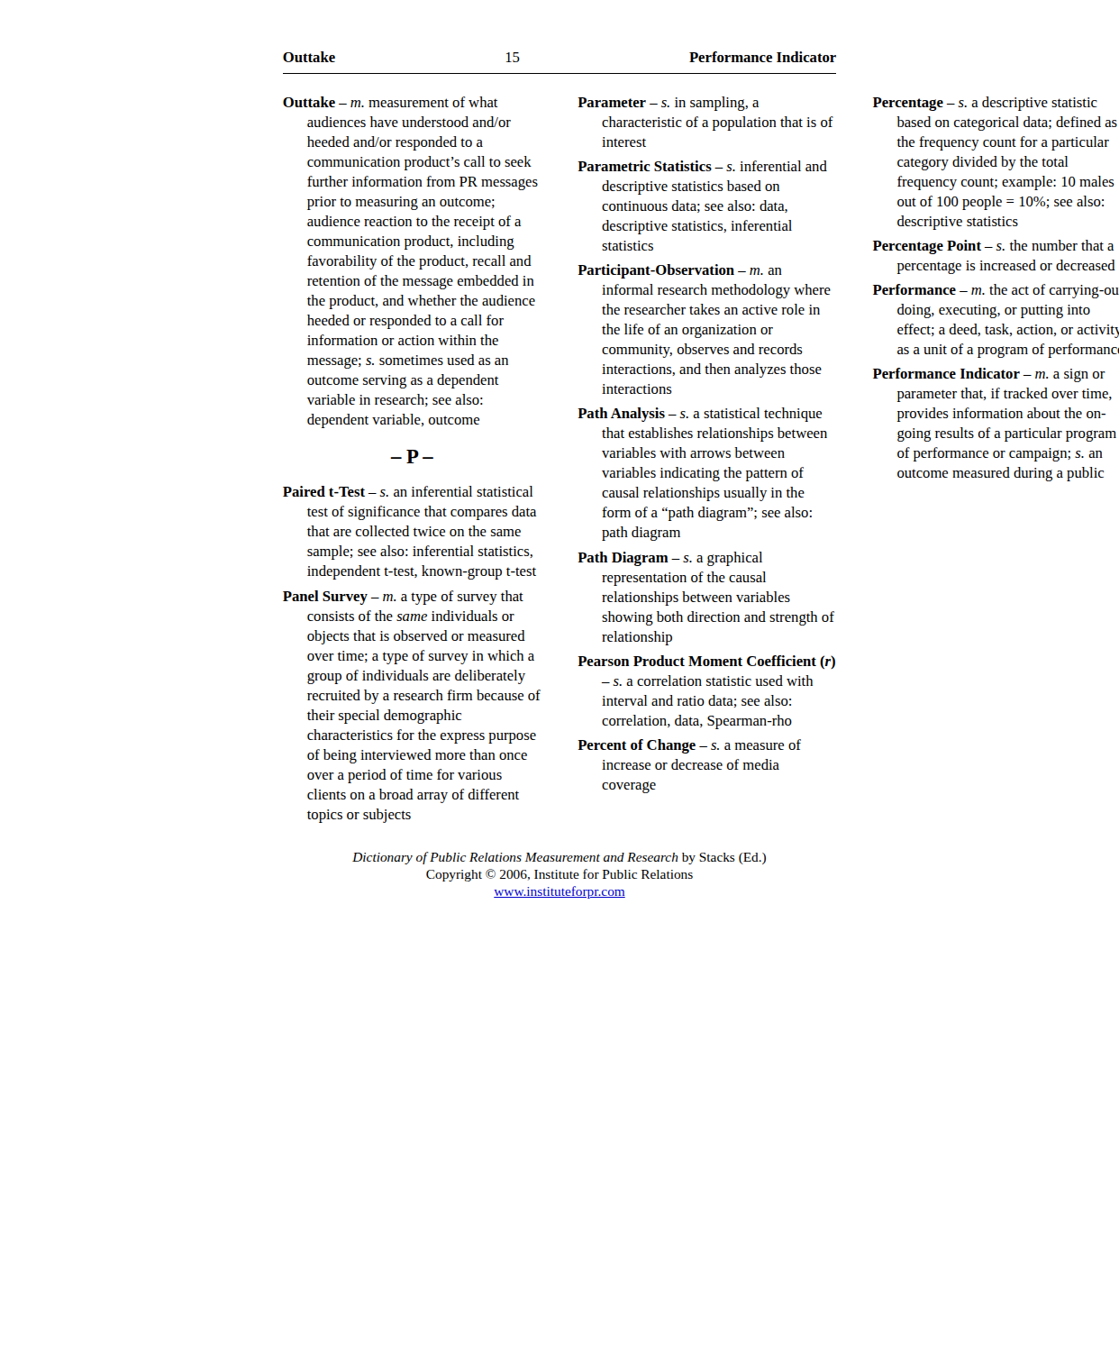Outtake 15 Performance Indicator
Outtake – m. measurement of what audiences have understood and/or heeded and/or responded to a communication product’s call to seek further information from PR messages prior to measuring an outcome; audience reaction to the receipt of a communication product, including favorability of the product, recall and retention of the message embedded in the product, and whether the audience heeded or responded to a call for information or action within the message; s. sometimes used as an outcome serving as a dependent variable in research; see also: dependent variable, outcome
– P –
Paired t-Test – s. an inferential statistical test of significance that compares data that are collected twice on the same sample; see also: inferential statistics, independent t-test, known-group t-test
Panel Survey – m. a type of survey that consists of the same individuals or objects that is observed or measured over time; a type of survey in which a group of individuals are deliberately recruited by a research firm because of their special demographic characteristics for the express purpose of being interviewed more than once over a period of time for various clients on a broad array of different topics or subjects
Parameter – s. in sampling, a characteristic of a population that is of interest
Parametric Statistics – s. inferential and descriptive statistics based on continuous data; see also: data, descriptive statistics, inferential statistics
Participant-Observation – m. an informal research methodology where the researcher takes an active role in the life of an organization or community, observes and records interactions, and then analyzes those interactions
Path Analysis – s. a statistical technique that establishes relationships between variables with arrows between variables indicating the pattern of causal relationships usually in the form of a “path diagram”; see also: path diagram
Path Diagram – s. a graphical representation of the causal relationships between variables showing both direction and strength of relationship
Pearson Product Moment Coefficient (r) – s. a correlation statistic used with interval and ratio data; see also: correlation, data, Spearman-rho
Percent of Change – s. a measure of increase or decrease of media coverage
Percentage – s. a descriptive statistic based on categorical data; defined as the frequency count for a particular category divided by the total frequency count; example: 10 males out of 100 people = 10%; see also: descriptive statistics
Percentage Point – s. the number that a percentage is increased or decreased
Performance – m. the act of carrying-out, doing, executing, or putting into effect; a deed, task, action, or activity as a unit of a program of performance
Performance Indicator – m. a sign or parameter that, if tracked over time, provides information about the on-going results of a particular program of performance or campaign; s. an outcome measured during a public
Dictionary of Public Relations Measurement and Research by Stacks (Ed.)
Copyright © 2006, Institute for Public Relations
www.instituteforpr.com